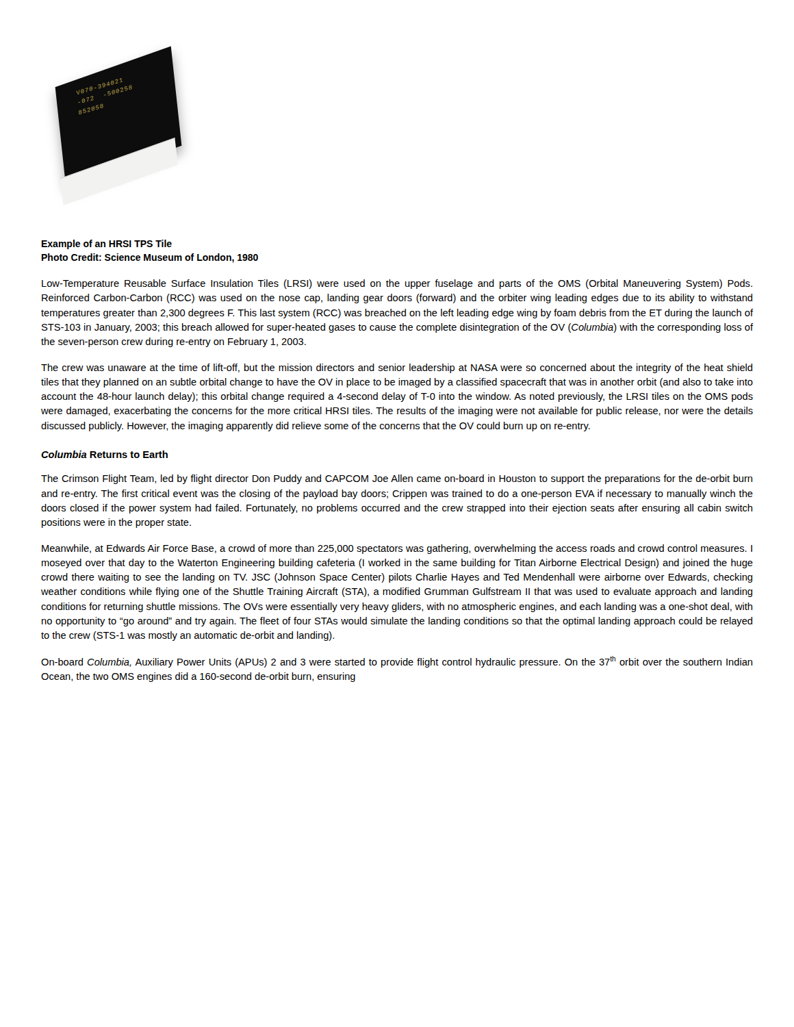V070‑394021
‑072 ‑500258
852058
Example of an HRSI TPS Tile
Photo Credit: Science Museum of London, 1980
Low-Temperature Reusable Surface Insulation Tiles (LRSI) were used on the upper fuselage and parts of the OMS (Orbital Maneuvering System) Pods. Reinforced Carbon-Carbon (RCC) was used on the nose cap, landing gear doors (forward) and the orbiter wing leading edges due to its ability to withstand temperatures greater than 2,300 degrees F. This last system (RCC) was breached on the left leading edge wing by foam debris from the ET during the launch of STS-103 in January, 2003; this breach allowed for super-heated gases to cause the complete disintegration of the OV (Columbia) with the corresponding loss of the seven-person crew during re-entry on February 1, 2003.
The crew was unaware at the time of lift-off, but the mission directors and senior leadership at NASA were so concerned about the integrity of the heat shield tiles that they planned on an subtle orbital change to have the OV in place to be imaged by a classified spacecraft that was in another orbit (and also to take into account the 48-hour launch delay); this orbital change required a 4-second delay of T-0 into the window. As noted previously, the LRSI tiles on the OMS pods were damaged, exacerbating the concerns for the more critical HRSI tiles. The results of the imaging were not available for public release, nor were the details discussed publicly. However, the imaging apparently did relieve some of the concerns that the OV could burn up on re-entry.
Columbia Returns to Earth
The Crimson Flight Team, led by flight director Don Puddy and CAPCOM Joe Allen came on-board in Houston to support the preparations for the de-orbit burn and re-entry. The first critical event was the closing of the payload bay doors; Crippen was trained to do a one-person EVA if necessary to manually winch the doors closed if the power system had failed. Fortunately, no problems occurred and the crew strapped into their ejection seats after ensuring all cabin switch positions were in the proper state.
Meanwhile, at Edwards Air Force Base, a crowd of more than 225,000 spectators was gathering, overwhelming the access roads and crowd control measures. I moseyed over that day to the Waterton Engineering building cafeteria (I worked in the same building for Titan Airborne Electrical Design) and joined the huge crowd there waiting to see the landing on TV. JSC (Johnson Space Center) pilots Charlie Hayes and Ted Mendenhall were airborne over Edwards, checking weather conditions while flying one of the Shuttle Training Aircraft (STA), a modified Grumman Gulfstream II that was used to evaluate approach and landing conditions for returning shuttle missions. The OVs were essentially very heavy gliders, with no atmospheric engines, and each landing was a one-shot deal, with no opportunity to “go around” and try again. The fleet of four STAs would simulate the landing conditions so that the optimal landing approach could be relayed to the crew (STS-1 was mostly an automatic de-orbit and landing).
On-board Columbia, Auxiliary Power Units (APUs) 2 and 3 were started to provide flight control hydraulic pressure. On the 37th orbit over the southern Indian Ocean, the two OMS engines did a 160-second de-orbit burn, ensuring